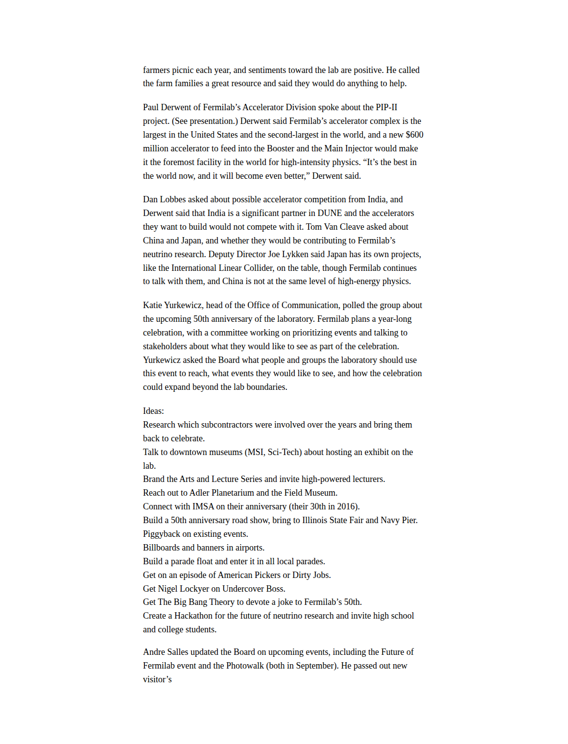farmers picnic each year, and sentiments toward the lab are positive. He called the farm families a great resource and said they would do anything to help.
Paul Derwent of Fermilab’s Accelerator Division spoke about the PIP-II project. (See presentation.) Derwent said Fermilab’s accelerator complex is the largest in the United States and the second-largest in the world, and a new $600 million accelerator to feed into the Booster and the Main Injector would make it the foremost facility in the world for high-intensity physics. “It’s the best in the world now, and it will become even better,” Derwent said.
Dan Lobbes asked about possible accelerator competition from India, and Derwent said that India is a significant partner in DUNE and the accelerators they want to build would not compete with it. Tom Van Cleave asked about China and Japan, and whether they would be contributing to Fermilab’s neutrino research. Deputy Director Joe Lykken said Japan has its own projects, like the International Linear Collider, on the table, though Fermilab continues to talk with them, and China is not at the same level of high-energy physics.
Katie Yurkewicz, head of the Office of Communication, polled the group about the upcoming 50th anniversary of the laboratory. Fermilab plans a year-long celebration, with a committee working on prioritizing events and talking to stakeholders about what they would like to see as part of the celebration. Yurkewicz asked the Board what people and groups the laboratory should use this event to reach, what events they would like to see, and how the celebration could expand beyond the lab boundaries.
Ideas:
Research which subcontractors were involved over the years and bring them back to celebrate.
Talk to downtown museums (MSI, Sci-Tech) about hosting an exhibit on the lab.
Brand the Arts and Lecture Series and invite high-powered lecturers.
Reach out to Adler Planetarium and the Field Museum.
Connect with IMSA on their anniversary (their 30th in 2016).
Build a 50th anniversary road show, bring to Illinois State Fair and Navy Pier.
Piggyback on existing events.
Billboards and banners in airports.
Build a parade float and enter it in all local parades.
Get on an episode of American Pickers or Dirty Jobs.
Get Nigel Lockyer on Undercover Boss.
Get The Big Bang Theory to devote a joke to Fermilab’s 50th.
Create a Hackathon for the future of neutrino research and invite high school and college students.
Andre Salles updated the Board on upcoming events, including the Future of Fermilab event and the Photowalk (both in September). He passed out new visitor’s